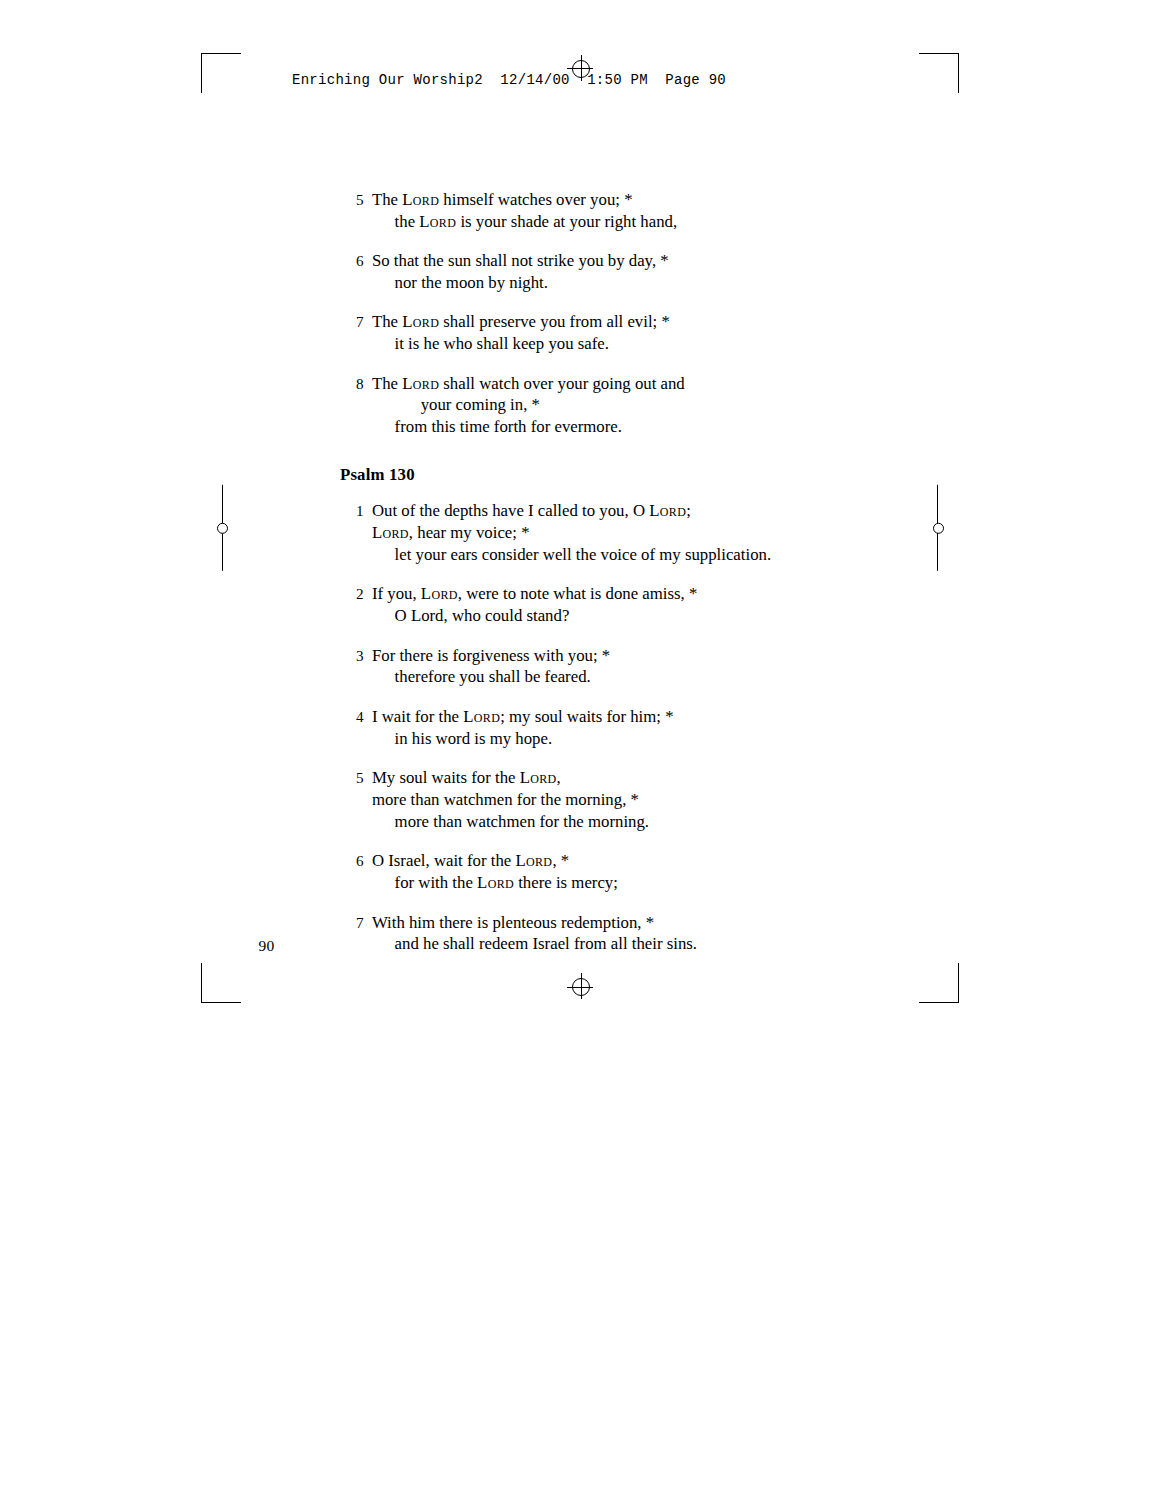Enriching Our Worship2 12/14/00 1:50 PM Page 90
5
The Lord himself watches over you; *
the Lord is your shade at your right hand,
6
So that the sun shall not strike you by day, *
nor the moon by night.
7
The Lord shall preserve you from all evil; *
it is he who shall keep you safe.
8
The Lord shall watch over your going out and
your coming in, *
from this time forth for evermore.
Psalm 130
1
Out of the depths have I called to you, O Lord;
Lord, hear my voice; *
let your ears consider well the voice of my supplication.
2
If you, Lord, were to note what is done amiss, *
O Lord, who could stand?
3
For there is forgiveness with you; *
therefore you shall be feared.
4
I wait for the Lord; my soul waits for him; *
in his word is my hope.
5
My soul waits for the Lord,
more than watchmen for the morning, *
more than watchmen for the morning.
6
O Israel, wait for the Lord, *
for with the Lord there is mercy;
7
With him there is plenteous redemption, *
and he shall redeem Israel from all their sins.
90